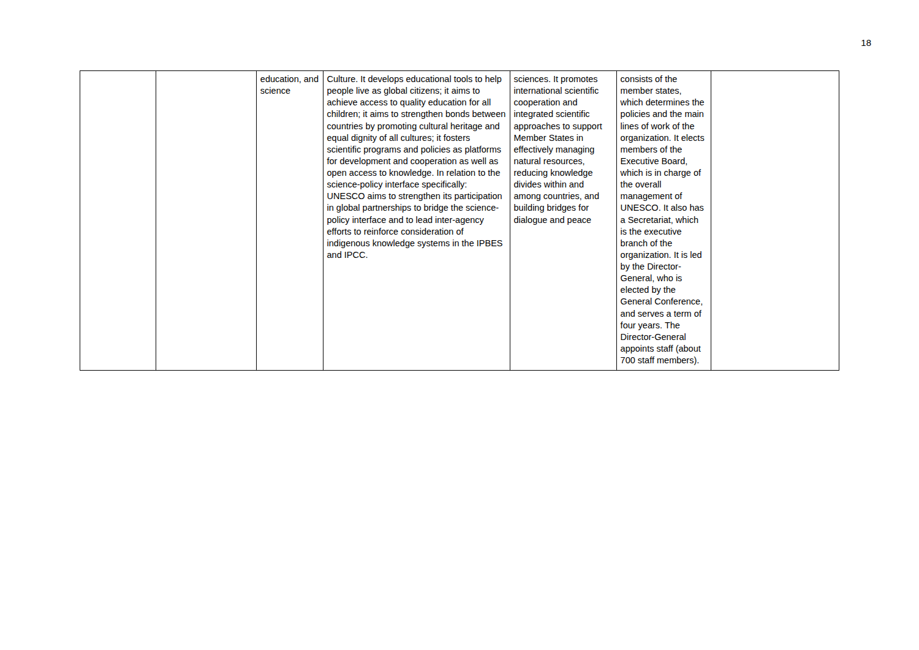18
| | | education, and science | Culture. It develops educational tools to help people live as global citizens; it aims to achieve access to quality education for all children; it aims to strengthen bonds between countries by promoting cultural heritage and equal dignity of all cultures; it fosters scientific programs and policies as platforms for development and cooperation as well as open access to knowledge. In relation to the science-policy interface specifically: UNESCO aims to strengthen its participation in global partnerships to bridge the science-policy interface and to lead inter-agency efforts to reinforce consideration of indigenous knowledge systems in the IPBES and IPCC. | sciences. It promotes international scientific cooperation and integrated scientific approaches to support Member States in effectively managing natural resources, reducing knowledge divides within and among countries, and building bridges for dialogue and peace | consists of the member states, which determines the policies and the main lines of work of the organization. It elects members of the Executive Board, which is in charge of the overall management of UNESCO. It also has a Secretariat, which is the executive branch of the organization. It is led by the Director-General, who is elected by the General Conference, and serves a term of four years. The Director-General appoints staff (about 700 staff members). | |